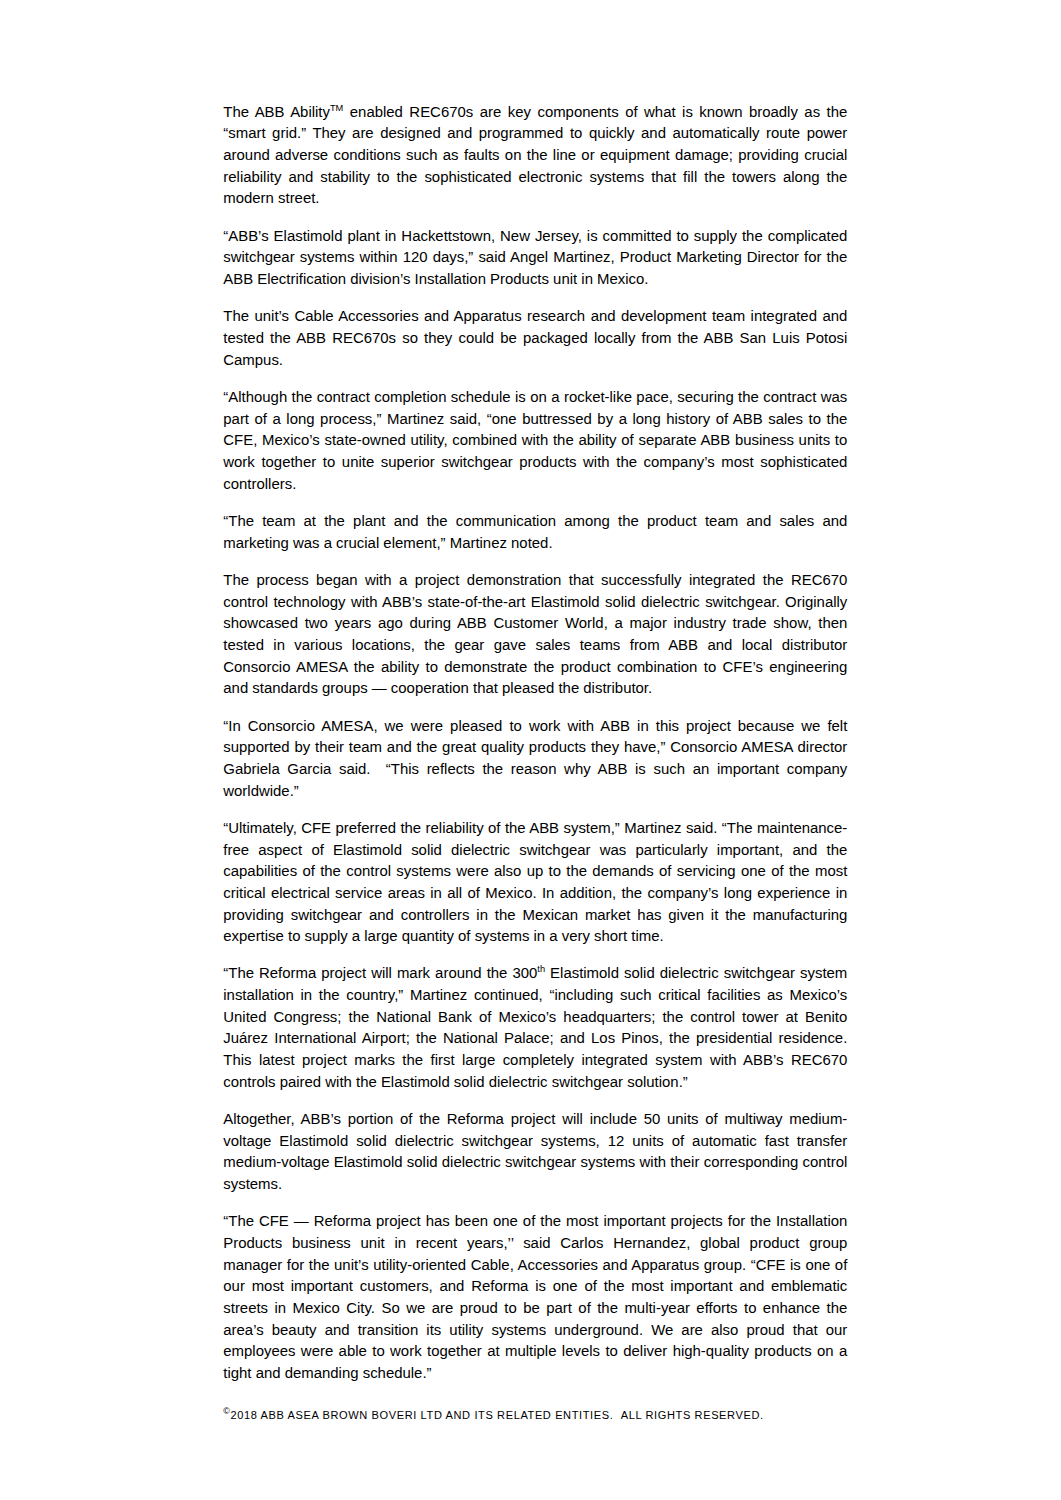The ABB AbilityTM enabled REC670s are key components of what is known broadly as the “smart grid.” They are designed and programmed to quickly and automatically route power around adverse conditions such as faults on the line or equipment damage; providing crucial reliability and stability to the sophisticated electronic systems that fill the towers along the modern street.
“ABB’s Elastimold plant in Hackettstown, New Jersey, is committed to supply the complicated switchgear systems within 120 days,” said Angel Martinez, Product Marketing Director for the ABB Electrification division’s Installation Products unit in Mexico.
The unit’s Cable Accessories and Apparatus research and development team integrated and tested the ABB REC670s so they could be packaged locally from the ABB San Luis Potosi Campus.
“Although the contract completion schedule is on a rocket-like pace, securing the contract was part of a long process,” Martinez said, “one buttressed by a long history of ABB sales to the CFE, Mexico’s state-owned utility, combined with the ability of separate ABB business units to work together to unite superior switchgear products with the company’s most sophisticated controllers.
“The team at the plant and the communication among the product team and sales and marketing was a crucial element,” Martinez noted.
The process began with a project demonstration that successfully integrated the REC670 control technology with ABB’s state-of-the-art Elastimold solid dielectric switchgear. Originally showcased two years ago during ABB Customer World, a major industry trade show, then tested in various locations, the gear gave sales teams from ABB and local distributor Consorcio AMESA the ability to demonstrate the product combination to CFE’s engineering and standards groups — cooperation that pleased the distributor.
“In Consorcio AMESA, we were pleased to work with ABB in this project because we felt supported by their team and the great quality products they have,” Consorcio AMESA director Gabriela Garcia said. “This reflects the reason why ABB is such an important company worldwide.”
“Ultimately, CFE preferred the reliability of the ABB system,” Martinez said. “The maintenance-free aspect of Elastimold solid dielectric switchgear was particularly important, and the capabilities of the control systems were also up to the demands of servicing one of the most critical electrical service areas in all of Mexico. In addition, the company’s long experience in providing switchgear and controllers in the Mexican market has given it the manufacturing expertise to supply a large quantity of systems in a very short time.
“The Reforma project will mark around the 300th Elastimold solid dielectric switchgear system installation in the country,” Martinez continued, “including such critical facilities as Mexico’s United Congress; the National Bank of Mexico’s headquarters; the control tower at Benito Juárez International Airport; the National Palace; and Los Pinos, the presidential residence. This latest project marks the first large completely integrated system with ABB’s REC670 controls paired with the Elastimold solid dielectric switchgear solution.”
Altogether, ABB’s portion of the Reforma project will include 50 units of multiway medium-voltage Elastimold solid dielectric switchgear systems, 12 units of automatic fast transfer medium-voltage Elastimold solid dielectric switchgear systems with their corresponding control systems.
“The CFE — Reforma project has been one of the most important projects for the Installation Products business unit in recent years,’’ said Carlos Hernandez, global product group manager for the unit’s utility-oriented Cable, Accessories and Apparatus group. “CFE is one of our most important customers, and Reforma is one of the most important and emblematic streets in Mexico City. So we are proud to be part of the multi-year efforts to enhance the area’s beauty and transition its utility systems underground. We are also proud that our employees were able to work together at multiple levels to deliver high-quality products on a tight and demanding schedule.”
©2018 ABB ASEA BROWN BOVERI LTD AND ITS RELATED ENTITIES. ALL RIGHTS RESERVED.